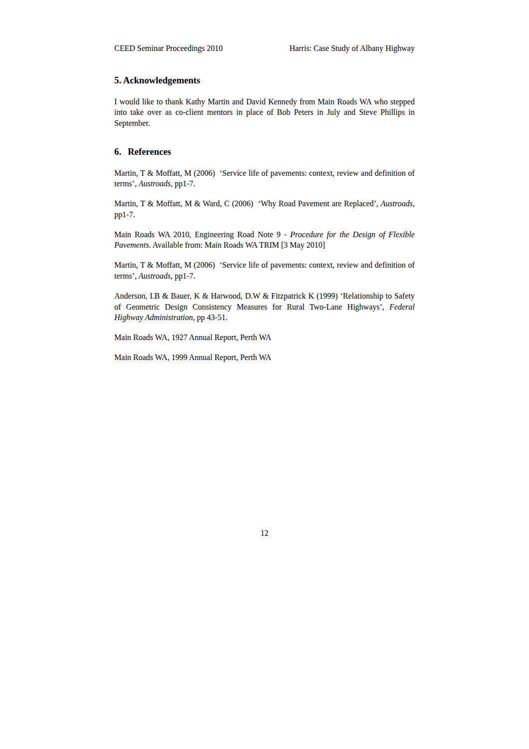CEED Seminar Proceedings 2010 Harris: Case Study of Albany Highway
5. Acknowledgements
I would like to thank Kathy Martin and David Kennedy from Main Roads WA who stepped into take over as co-client mentors in place of Bob Peters in July and Steve Phillips in September.
6. References
Martin, T & Moffatt, M (2006) ‘Service life of pavements: context, review and definition of terms’, Austroads, pp1-7.
Martin, T & Moffatt, M & Ward, C (2006) ‘Why Road Pavement are Replaced’, Austroads, pp1-7.
Main Roads WA 2010, Engineering Road Note 9 - Procedure for the Design of Flexible Pavements. Available from: Main Roads WA TRIM [3 May 2010]
Martin, T & Moffatt, M (2006) ‘Service life of pavements: context, review and definition of terms’, Austroads, pp1-7.
Anderson, I.B & Bauer, K & Harwood, D.W & Fitzpatrick K (1999) ‘Relationship to Safety of Geometric Design Consistency Measures for Rural Two-Lane Highways’, Federal Highway Administration, pp 43-51.
Main Roads WA, 1927 Annual Report, Perth WA
Main Roads WA, 1999 Annual Report, Perth WA
12